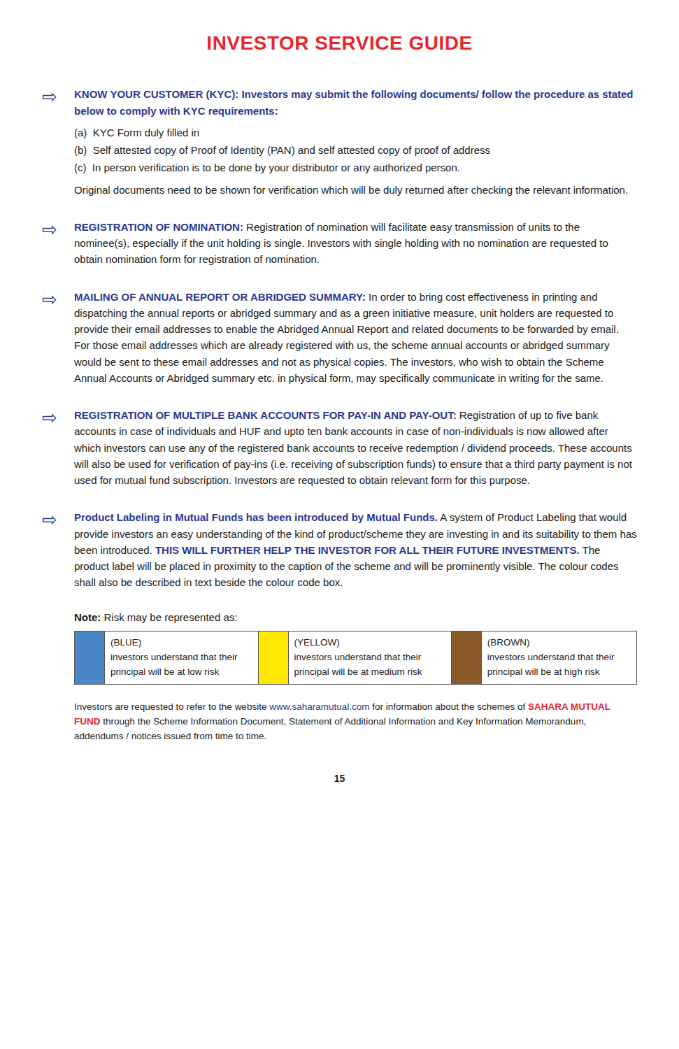INVESTOR SERVICE GUIDE
⇨
KNOW YOUR CUSTOMER (KYC): Investors may submit the following documents/ follow the procedure as stated below to comply with KYC requirements:
(a) KYC Form duly filled in
(b) Self attested copy of Proof of Identity (PAN) and self attested copy of proof of address
(c) In person verification is to be done by your distributor or any authorized person.
Original documents need to be shown for verification which will be duly returned after checking the relevant information.
⇨
REGISTRATION OF NOMINATION: Registration of nomination will facilitate easy transmission of units to the nominee(s), especially if the unit holding is single. Investors with single holding with no nomination are requested to obtain nomination form for registration of nomination.
⇨
MAILING OF ANNUAL REPORT OR ABRIDGED SUMMARY: In order to bring cost effectiveness in printing and dispatching the annual reports or abridged summary and as a green initiative measure, unit holders are requested to provide their email addresses to enable the Abridged Annual Report and related documents to be forwarded by email. For those email addresses which are already registered with us, the scheme annual accounts or abridged summary would be sent to these email addresses and not as physical copies. The investors, who wish to obtain the Scheme Annual Accounts or Abridged summary etc. in physical form, may specifically communicate in writing for the same.
⇨
REGISTRATION OF MULTIPLE BANK ACCOUNTS FOR PAY-IN AND PAY-OUT: Registration of up to five bank accounts in case of individuals and HUF and upto ten bank accounts in case of non-individuals is now allowed after which investors can use any of the registered bank accounts to receive redemption / dividend proceeds. These accounts will also be used for verification of pay-ins (i.e. receiving of subscription funds) to ensure that a third party payment is not used for mutual fund subscription. Investors are requested to obtain relevant form for this purpose.
⇨
Product Labeling in Mutual Funds has been introduced by Mutual Funds. A system of Product Labeling that would provide investors an easy understanding of the kind of product/scheme they are investing in and its suitability to them has been introduced. THIS WILL FURTHER HELP THE INVESTOR FOR ALL THEIR FUTURE INVESTMENTS. The product label will be placed in proximity to the caption of the scheme and will be prominently visible. The colour codes shall also be described in text beside the colour code box.
Note: Risk may be represented as:
| | (BLUE) investors understand that their principal will be at low risk | | (YELLOW) investors understand that their principal will be at medium risk | | (BROWN) investors understand that their principal will be at high risk |
Investors are requested to refer to the website www.saharamutual.com for information about the schemes of SAHARA MUTUAL FUND through the Scheme Information Document, Statement of Additional Information and Key Information Memorandum, addendums / notices issued from time to time.
15